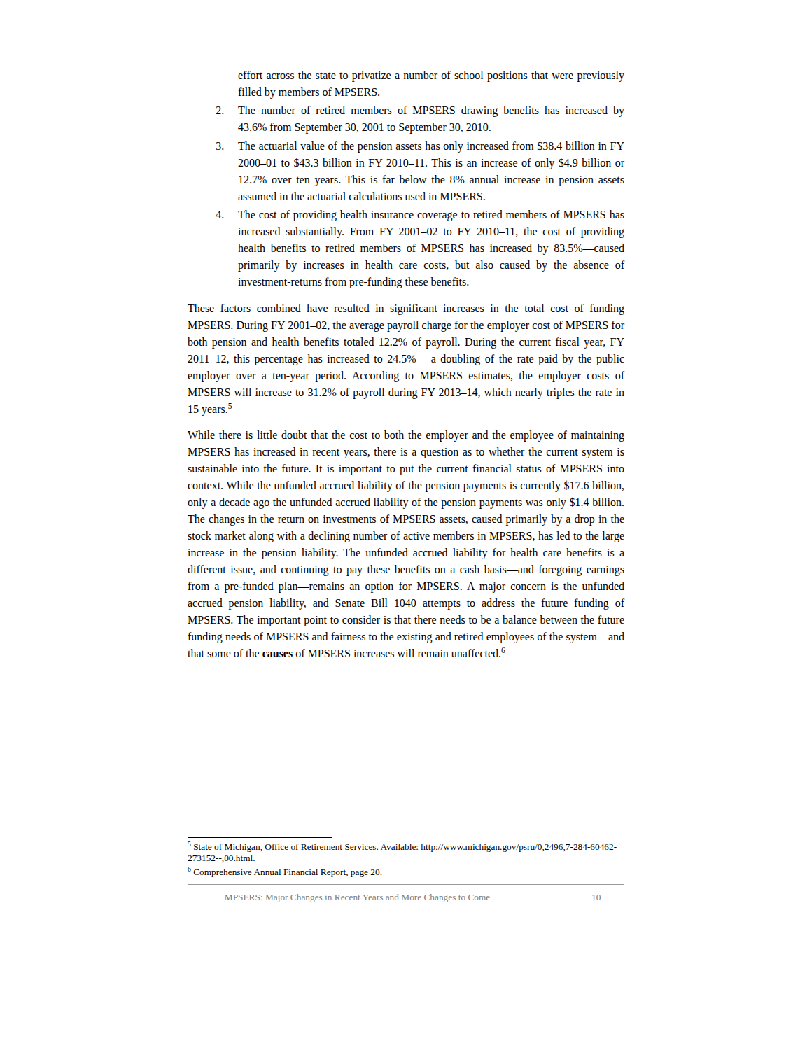effort across the state to privatize a number of school positions that were previously filled by members of MPSERS.
The number of retired members of MPSERS drawing benefits has increased by 43.6% from September 30, 2001 to September 30, 2010.
The actuarial value of the pension assets has only increased from $38.4 billion in FY 2000–01 to $43.3 billion in FY 2010–11. This is an increase of only $4.9 billion or 12.7% over ten years. This is far below the 8% annual increase in pension assets assumed in the actuarial calculations used in MPSERS.
The cost of providing health insurance coverage to retired members of MPSERS has increased substantially. From FY 2001–02 to FY 2010–11, the cost of providing health benefits to retired members of MPSERS has increased by 83.5%—caused primarily by increases in health care costs, but also caused by the absence of investment-returns from pre-funding these benefits.
These factors combined have resulted in significant increases in the total cost of funding MPSERS. During FY 2001–02, the average payroll charge for the employer cost of MPSERS for both pension and health benefits totaled 12.2% of payroll. During the current fiscal year, FY 2011–12, this percentage has increased to 24.5% – a doubling of the rate paid by the public employer over a ten-year period. According to MPSERS estimates, the employer costs of MPSERS will increase to 31.2% of payroll during FY 2013–14, which nearly triples the rate in 15 years.5
While there is little doubt that the cost to both the employer and the employee of maintaining MPSERS has increased in recent years, there is a question as to whether the current system is sustainable into the future. It is important to put the current financial status of MPSERS into context. While the unfunded accrued liability of the pension payments is currently $17.6 billion, only a decade ago the unfunded accrued liability of the pension payments was only $1.4 billion. The changes in the return on investments of MPSERS assets, caused primarily by a drop in the stock market along with a declining number of active members in MPSERS, has led to the large increase in the pension liability. The unfunded accrued liability for health care benefits is a different issue, and continuing to pay these benefits on a cash basis—and foregoing earnings from a pre-funded plan—remains an option for MPSERS. A major concern is the unfunded accrued pension liability, and Senate Bill 1040 attempts to address the future funding of MPSERS. The important point to consider is that there needs to be a balance between the future funding needs of MPSERS and fairness to the existing and retired employees of the system—and that some of the causes of MPSERS increases will remain unaffected.6
5 State of Michigan, Office of Retirement Services. Available: http://www.michigan.gov/psru/0,2496,7-284-60462-273152--,00.html.
6 Comprehensive Annual Financial Report, page 20.
MPSERS: Major Changes in Recent Years and More Changes to Come 10